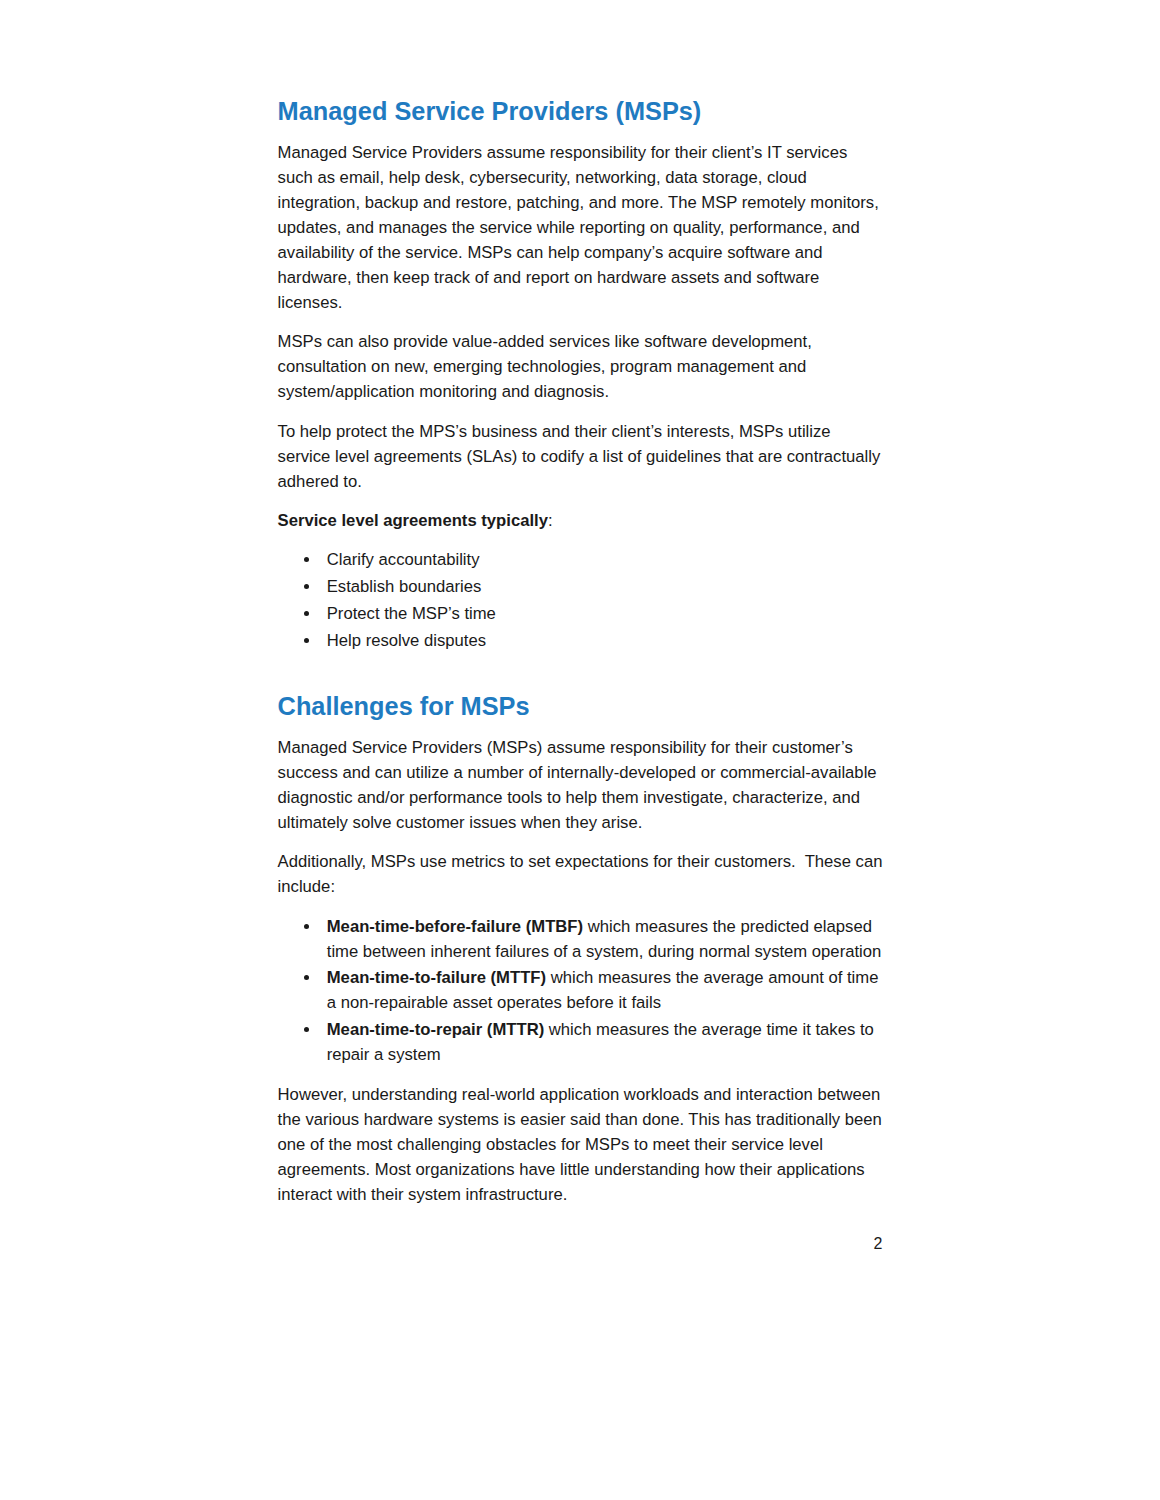Managed Service Providers (MSPs)
Managed Service Providers assume responsibility for their client’s IT services such as email, help desk, cybersecurity, networking, data storage, cloud integration, backup and restore, patching, and more. The MSP remotely monitors, updates, and manages the service while reporting on quality, performance, and availability of the service. MSPs can help company’s acquire software and hardware, then keep track of and report on hardware assets and software licenses.
MSPs can also provide value-added services like software development, consultation on new, emerging technologies, program management and system/application monitoring and diagnosis.
To help protect the MPS’s business and their client’s interests, MSPs utilize service level agreements (SLAs) to codify a list of guidelines that are contractually adhered to.
Service level agreements typically:
Clarify accountability
Establish boundaries
Protect the MSP’s time
Help resolve disputes
Challenges for MSPs
Managed Service Providers (MSPs) assume responsibility for their customer’s success and can utilize a number of internally-developed or commercial-available diagnostic and/or performance tools to help them investigate, characterize, and ultimately solve customer issues when they arise.
Additionally, MSPs use metrics to set expectations for their customers. These can include:
Mean-time-before-failure (MTBF) which measures the predicted elapsed time between inherent failures of a system, during normal system operation
Mean-time-to-failure (MTTF) which measures the average amount of time a non-repairable asset operates before it fails
Mean-time-to-repair (MTTR) which measures the average time it takes to repair a system
However, understanding real-world application workloads and interaction between the various hardware systems is easier said than done. This has traditionally been one of the most challenging obstacles for MSPs to meet their service level agreements. Most organizations have little understanding how their applications interact with their system infrastructure.
2